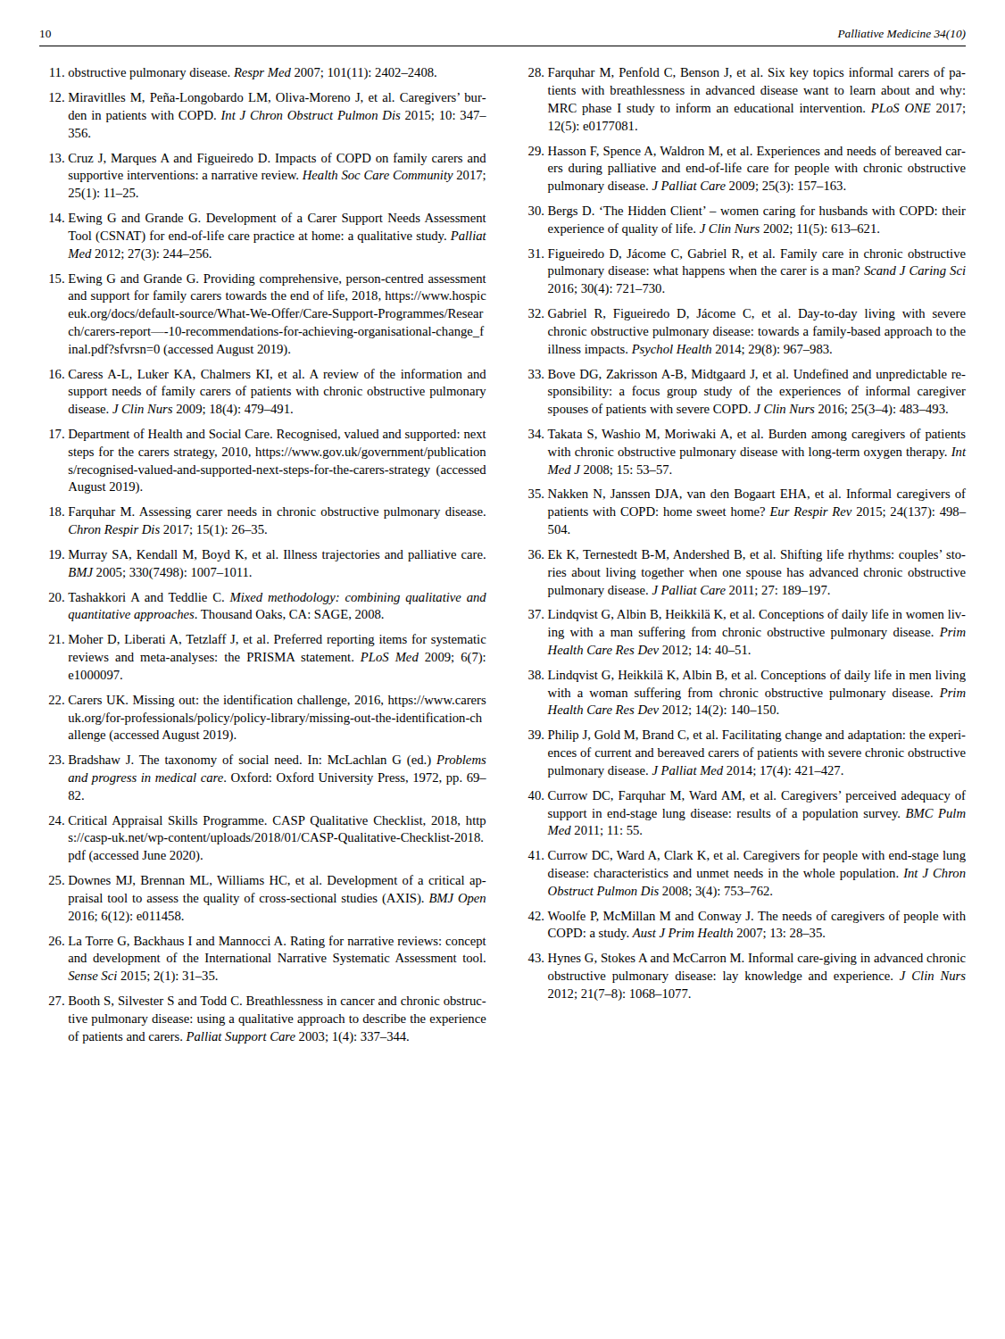10 Palliative Medicine 34(10)
obstructive pulmonary disease. Respr Med 2007; 101(11): 2402–2408.
Miravitlles M, Peña-Longobardo LM, Oliva-Moreno J, et al. Caregivers’ burden in patients with COPD. Int J Chron Obstruct Pulmon Dis 2015; 10: 347–356.
Cruz J, Marques A and Figueiredo D. Impacts of COPD on family carers and supportive interventions: a narrative review. Health Soc Care Community 2017; 25(1): 11–25.
Ewing G and Grande G. Development of a Carer Support Needs Assessment Tool (CSNAT) for end-of-life care practice at home: a qualitative study. Palliat Med 2012; 27(3): 244–256.
Ewing G and Grande G. Providing comprehensive, person-centred assessment and support for family carers towards the end of life, 2018, https://www.hospiceuk.org/docs/default-source/What-We-Offer/Care-Support-Programmes/Research/carers-report—-10-recommendations-for-achieving-organisational-change_final.pdf?sfvrsn=0 (accessed August 2019).
Caress A-L, Luker KA, Chalmers KI, et al. A review of the information and support needs of family carers of patients with chronic obstructive pulmonary disease. J Clin Nurs 2009; 18(4): 479–491.
Department of Health and Social Care. Recognised, valued and supported: next steps for the carers strategy, 2010, https://www.gov.uk/government/publications/recognised-valued-and-supported-next-steps-for-the-carers-strategy (accessed August 2019).
Farquhar M. Assessing carer needs in chronic obstructive pulmonary disease. Chron Respir Dis 2017; 15(1): 26–35.
Murray SA, Kendall M, Boyd K, et al. Illness trajectories and palliative care. BMJ 2005; 330(7498): 1007–1011.
Tashakkori A and Teddlie C. Mixed methodology: combining qualitative and quantitative approaches. Thousand Oaks, CA: SAGE, 2008.
Moher D, Liberati A, Tetzlaff J, et al. Preferred reporting items for systematic reviews and meta-analyses: the PRISMA statement. PLoS Med 2009; 6(7): e1000097.
Carers UK. Missing out: the identification challenge, 2016, https://www.carersuk.org/for-professionals/policy/policy-library/missing-out-the-identification-challenge (accessed August 2019).
Bradshaw J. The taxonomy of social need. In: McLachlan G (ed.) Problems and progress in medical care. Oxford: Oxford University Press, 1972, pp. 69–82.
Critical Appraisal Skills Programme. CASP Qualitative Checklist, 2018, https://casp-uk.net/wp-content/uploads/2018/01/CASP-Qualitative-Checklist-2018.pdf (accessed June 2020).
Downes MJ, Brennan ML, Williams HC, et al. Development of a critical appraisal tool to assess the quality of cross-sectional studies (AXIS). BMJ Open 2016; 6(12): e011458.
La Torre G, Backhaus I and Mannocci A. Rating for narrative reviews: concept and development of the International Narrative Systematic Assessment tool. Sense Sci 2015; 2(1): 31–35.
Booth S, Silvester S and Todd C. Breathlessness in cancer and chronic obstructive pulmonary disease: using a qualitative approach to describe the experience of patients and carers. Palliat Support Care 2003; 1(4): 337–344.
Farquhar M, Penfold C, Benson J, et al. Six key topics informal carers of patients with breathlessness in advanced disease want to learn about and why: MRC phase I study to inform an educational intervention. PLoS ONE 2017; 12(5): e0177081.
Hasson F, Spence A, Waldron M, et al. Experiences and needs of bereaved carers during palliative and end-of-life care for people with chronic obstructive pulmonary disease. J Palliat Care 2009; 25(3): 157–163.
Bergs D. ‘The Hidden Client’ – women caring for husbands with COPD: their experience of quality of life. J Clin Nurs 2002; 11(5): 613–621.
Figueiredo D, Jácome C, Gabriel R, et al. Family care in chronic obstructive pulmonary disease: what happens when the carer is a man? Scand J Caring Sci 2016; 30(4): 721–730.
Gabriel R, Figueiredo D, Jácome C, et al. Day-to-day living with severe chronic obstructive pulmonary disease: towards a family-based approach to the illness impacts. Psychol Health 2014; 29(8): 967–983.
Bove DG, Zakrisson A-B, Midtgaard J, et al. Undefined and unpredictable responsibility: a focus group study of the experiences of informal caregiver spouses of patients with severe COPD. J Clin Nurs 2016; 25(3–4): 483–493.
Takata S, Washio M, Moriwaki A, et al. Burden among caregivers of patients with chronic obstructive pulmonary disease with long-term oxygen therapy. Int Med J 2008; 15: 53–57.
Nakken N, Janssen DJA, van den Bogaart EHA, et al. Informal caregivers of patients with COPD: home sweet home? Eur Respir Rev 2015; 24(137): 498–504.
Ek K, Ternestedt B-M, Andershed B, et al. Shifting life rhythms: couples’ stories about living together when one spouse has advanced chronic obstructive pulmonary disease. J Palliat Care 2011; 27: 189–197.
Lindqvist G, Albin B, Heikkilä K, et al. Conceptions of daily life in women living with a man suffering from chronic obstructive pulmonary disease. Prim Health Care Res Dev 2012; 14: 40–51.
Lindqvist G, Heikkilä K, Albin B, et al. Conceptions of daily life in men living with a woman suffering from chronic obstructive pulmonary disease. Prim Health Care Res Dev 2012; 14(2): 140–150.
Philip J, Gold M, Brand C, et al. Facilitating change and adaptation: the experiences of current and bereaved carers of patients with severe chronic obstructive pulmonary disease. J Palliat Med 2014; 17(4): 421–427.
Currow DC, Farquhar M, Ward AM, et al. Caregivers’ perceived adequacy of support in end-stage lung disease: results of a population survey. BMC Pulm Med 2011; 11: 55.
Currow DC, Ward A, Clark K, et al. Caregivers for people with end-stage lung disease: characteristics and unmet needs in the whole population. Int J Chron Obstruct Pulmon Dis 2008; 3(4): 753–762.
Woolfe P, McMillan M and Conway J. The needs of caregivers of people with COPD: a study. Aust J Prim Health 2007; 13: 28–35.
Hynes G, Stokes A and McCarron M. Informal care-giving in advanced chronic obstructive pulmonary disease: lay knowledge and experience. J Clin Nurs 2012; 21(7–8): 1068–1077.